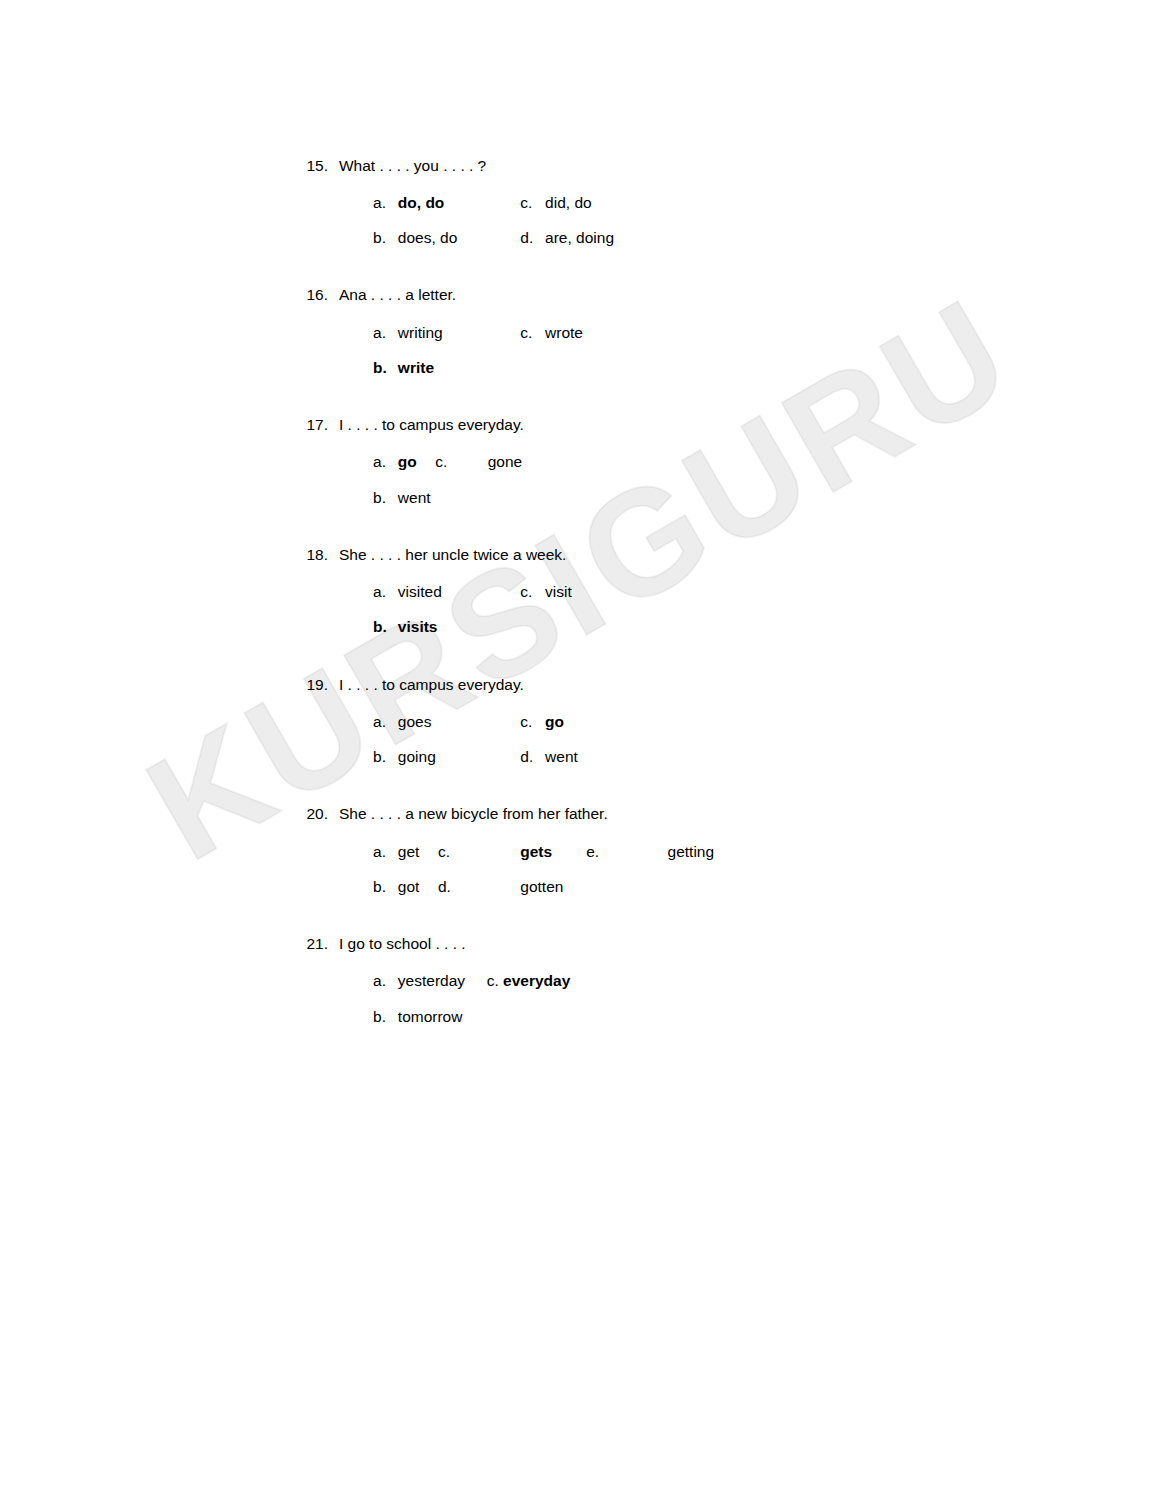KURSIGURU
What . . . . you . . . . ?
a. do, do
c. did, do
b. does, do
d. are, doing
Ana . . . . a letter.
a. writing
c. wrote
b. write
I . . . . to campus everyday.
a. go c. gone
b. went
She . . . . her uncle twice a week.
a. visited
c. visit
b. visits
I . . . . to campus everyday.
a. goes
c. go
b. going
d. went
She . . . . a new bicycle from her father.
a. get c.
gets e.
getting
b. got d.
gotten
I go to school . . . .
a. yesterday c. everyday
b. tomorrow